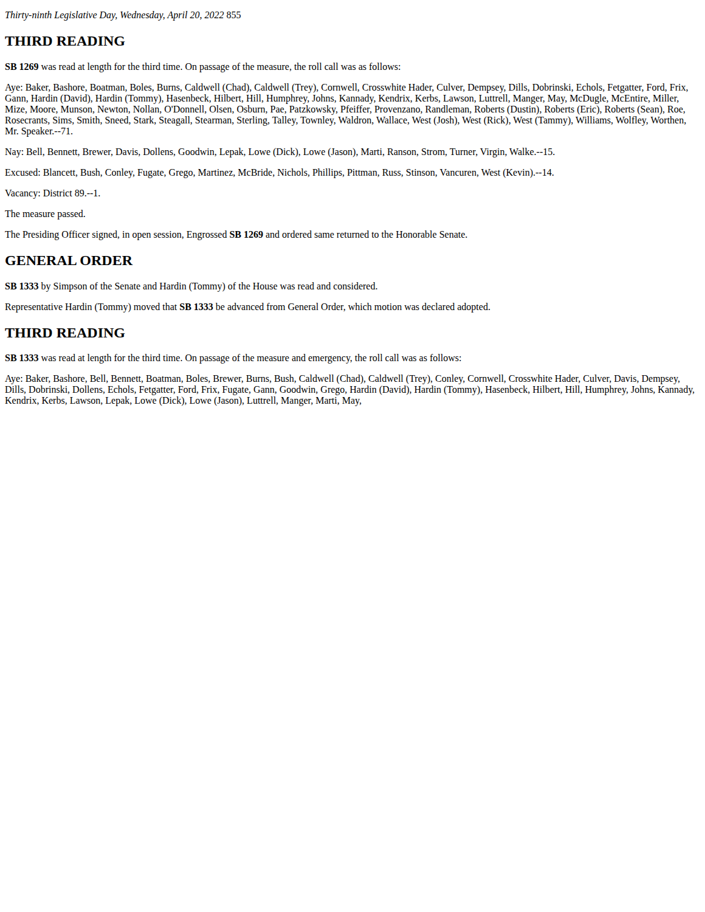Thirty-ninth Legislative Day, Wednesday, April 20, 2022 855
THIRD READING
SB 1269 was read at length for the third time. On passage of the measure, the roll call was as follows:
Aye: Baker, Bashore, Boatman, Boles, Burns, Caldwell (Chad), Caldwell (Trey), Cornwell, Crosswhite Hader, Culver, Dempsey, Dills, Dobrinski, Echols, Fetgatter, Ford, Frix, Gann, Hardin (David), Hardin (Tommy), Hasenbeck, Hilbert, Hill, Humphrey, Johns, Kannady, Kendrix, Kerbs, Lawson, Luttrell, Manger, May, McDugle, McEntire, Miller, Mize, Moore, Munson, Newton, Nollan, O'Donnell, Olsen, Osburn, Pae, Patzkowsky, Pfeiffer, Provenzano, Randleman, Roberts (Dustin), Roberts (Eric), Roberts (Sean), Roe, Rosecrants, Sims, Smith, Sneed, Stark, Steagall, Stearman, Sterling, Talley, Townley, Waldron, Wallace, West (Josh), West (Rick), West (Tammy), Williams, Wolfley, Worthen, Mr. Speaker.--71.
Nay: Bell, Bennett, Brewer, Davis, Dollens, Goodwin, Lepak, Lowe (Dick), Lowe (Jason), Marti, Ranson, Strom, Turner, Virgin, Walke.--15.
Excused: Blancett, Bush, Conley, Fugate, Grego, Martinez, McBride, Nichols, Phillips, Pittman, Russ, Stinson, Vancuren, West (Kevin).--14.
Vacancy: District 89.--1.
The measure passed.
The Presiding Officer signed, in open session, Engrossed SB 1269 and ordered same returned to the Honorable Senate.
GENERAL ORDER
SB 1333 by Simpson of the Senate and Hardin (Tommy) of the House was read and considered.
Representative Hardin (Tommy) moved that SB 1333 be advanced from General Order, which motion was declared adopted.
THIRD READING
SB 1333 was read at length for the third time. On passage of the measure and emergency, the roll call was as follows:
Aye: Baker, Bashore, Bell, Bennett, Boatman, Boles, Brewer, Burns, Bush, Caldwell (Chad), Caldwell (Trey), Conley, Cornwell, Crosswhite Hader, Culver, Davis, Dempsey, Dills, Dobrinski, Dollens, Echols, Fetgatter, Ford, Frix, Fugate, Gann, Goodwin, Grego, Hardin (David), Hardin (Tommy), Hasenbeck, Hilbert, Hill, Humphrey, Johns, Kannady, Kendrix, Kerbs, Lawson, Lepak, Lowe (Dick), Lowe (Jason), Luttrell, Manger, Marti, May,